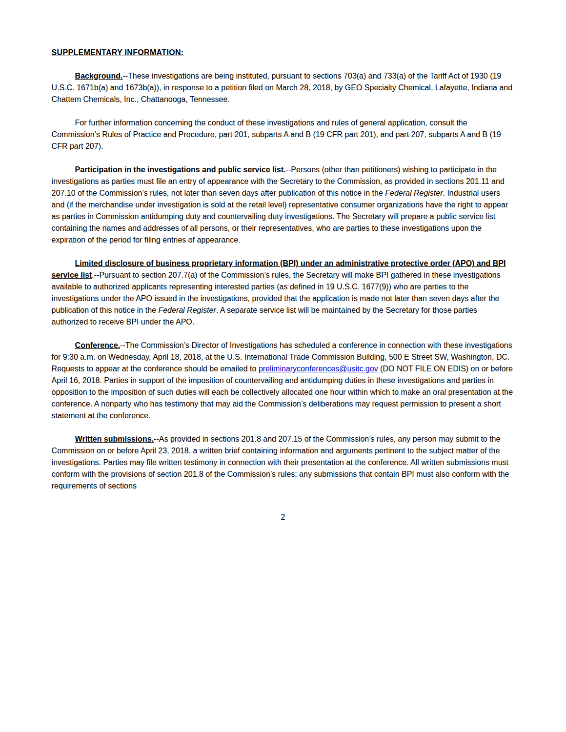SUPPLEMENTARY INFORMATION:
Background.--These investigations are being instituted, pursuant to sections 703(a) and 733(a) of the Tariff Act of 1930 (19 U.S.C. 1671b(a) and 1673b(a)), in response to a petition filed on March 28, 2018, by GEO Specialty Chemical, Lafayette, Indiana and Chattem Chemicals, Inc., Chattanooga, Tennessee.
For further information concerning the conduct of these investigations and rules of general application, consult the Commission’s Rules of Practice and Procedure, part 201, subparts A and B (19 CFR part 201), and part 207, subparts A and B (19 CFR part 207).
Participation in the investigations and public service list.--Persons (other than petitioners) wishing to participate in the investigations as parties must file an entry of appearance with the Secretary to the Commission, as provided in sections 201.11 and 207.10 of the Commission’s rules, not later than seven days after publication of this notice in the Federal Register. Industrial users and (if the merchandise under investigation is sold at the retail level) representative consumer organizations have the right to appear as parties in Commission antidumping duty and countervailing duty investigations. The Secretary will prepare a public service list containing the names and addresses of all persons, or their representatives, who are parties to these investigations upon the expiration of the period for filing entries of appearance.
Limited disclosure of business proprietary information (BPI) under an administrative protective order (APO) and BPI service list.--Pursuant to section 207.7(a) of the Commission’s rules, the Secretary will make BPI gathered in these investigations available to authorized applicants representing interested parties (as defined in 19 U.S.C. 1677(9)) who are parties to the investigations under the APO issued in the investigations, provided that the application is made not later than seven days after the publication of this notice in the Federal Register. A separate service list will be maintained by the Secretary for those parties authorized to receive BPI under the APO.
Conference.--The Commission’s Director of Investigations has scheduled a conference in connection with these investigations for 9:30 a.m. on Wednesday, April 18, 2018, at the U.S. International Trade Commission Building, 500 E Street SW, Washington, DC. Requests to appear at the conference should be emailed to preliminaryconferences@usitc.gov (DO NOT FILE ON EDIS) on or before April 16, 2018. Parties in support of the imposition of countervailing and antidumping duties in these investigations and parties in opposition to the imposition of such duties will each be collectively allocated one hour within which to make an oral presentation at the conference. A nonparty who has testimony that may aid the Commission’s deliberations may request permission to present a short statement at the conference.
Written submissions.--As provided in sections 201.8 and 207.15 of the Commission’s rules, any person may submit to the Commission on or before April 23, 2018, a written brief containing information and arguments pertinent to the subject matter of the investigations. Parties may file written testimony in connection with their presentation at the conference. All written submissions must conform with the provisions of section 201.8 of the Commission’s rules; any submissions that contain BPI must also conform with the requirements of sections
2